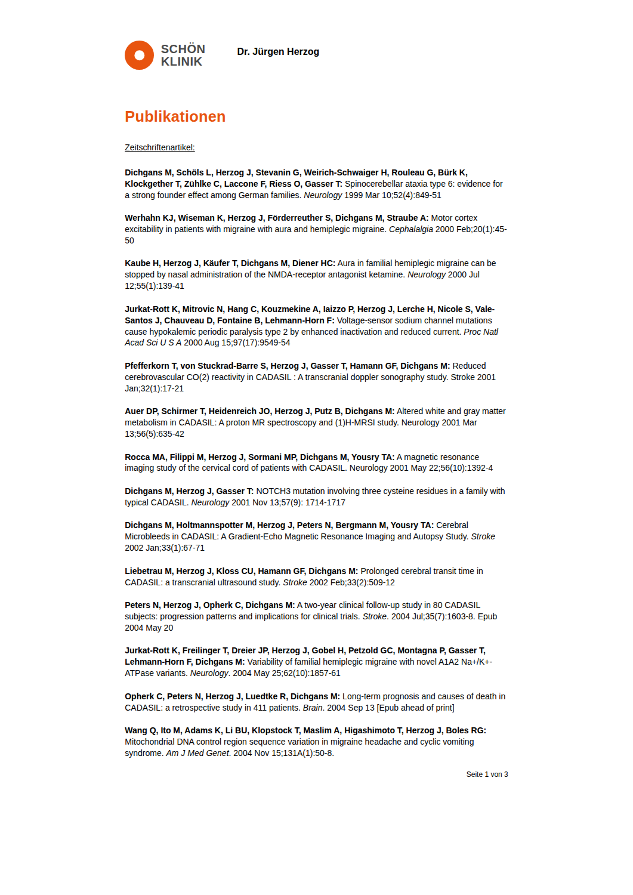SCHÖNKLINIK
Dr. Jürgen Herzog
Publikationen
Zeitschriftenartikel:
Dichgans M, Schöls L, Herzog J, Stevanin G, Weirich-Schwaiger H, Rouleau G, Bürk K, Klockgether T, Zühlke C, Laccone F, Riess O, Gasser T: Spinocerebellar ataxia type 6: evidence for a strong founder effect among German families. Neurology 1999 Mar 10;52(4):849-51
Werhahn KJ, Wiseman K, Herzog J, Förderreuther S, Dichgans M, Straube A: Motor cortex excitability in patients with migraine with aura and hemiplegic migraine. Cephalalgia 2000 Feb;20(1):45-50
Kaube H, Herzog J, Käufer T, Dichgans M, Diener HC: Aura in familial hemiplegic migraine can be stopped by nasal administration of the NMDA-receptor antagonist ketamine. Neurology 2000 Jul 12;55(1):139-41
Jurkat-Rott K, Mitrovic N, Hang C, Kouzmekine A, Iaizzo P, Herzog J, Lerche H, Nicole S, Vale-Santos J, Chauveau D, Fontaine B, Lehmann-Horn F: Voltage-sensor sodium channel mutations cause hypokalemic periodic paralysis type 2 by enhanced inactivation and reduced current. Proc Natl Acad Sci U S A 2000 Aug 15;97(17):9549-54
Pfefferkorn T, von Stuckrad-Barre S, Herzog J, Gasser T, Hamann GF, Dichgans M: Reduced cerebrovascular CO(2) reactivity in CADASIL : A transcranial doppler sonography study. Stroke 2001 Jan;32(1):17-21
Auer DP, Schirmer T, Heidenreich JO, Herzog J, Putz B, Dichgans M: Altered white and gray matter metabolism in CADASIL: A proton MR spectroscopy and (1)H-MRSI study. Neurology 2001 Mar 13;56(5):635-42
Rocca MA, Filippi M, Herzog J, Sormani MP, Dichgans M, Yousry TA: A magnetic resonance imaging study of the cervical cord of patients with CADASIL. Neurology 2001 May 22;56(10):1392-4
Dichgans M, Herzog J, Gasser T: NOTCH3 mutation involving three cysteine residues in a family with typical CADASIL. Neurology 2001 Nov 13;57(9): 1714-1717
Dichgans M, Holtmannspotter M, Herzog J, Peters N, Bergmann M, Yousry TA: Cerebral Microbleeds in CADASIL: A Gradient-Echo Magnetic Resonance Imaging and Autopsy Study. Stroke 2002 Jan;33(1):67-71
Liebetrau M, Herzog J, Kloss CU, Hamann GF, Dichgans M: Prolonged cerebral transit time in CADASIL: a transcranial ultrasound study. Stroke 2002 Feb;33(2):509-12
Peters N, Herzog J, Opherk C, Dichgans M: A two-year clinical follow-up study in 80 CADASIL subjects: progression patterns and implications for clinical trials. Stroke. 2004 Jul;35(7):1603-8. Epub 2004 May 20
Jurkat-Rott K, Freilinger T, Dreier JP, Herzog J, Gobel H, Petzold GC, Montagna P, Gasser T, Lehmann-Horn F, Dichgans M: Variability of familial hemiplegic migraine with novel A1A2 Na+/K+-ATPase variants. Neurology. 2004 May 25;62(10):1857-61
Opherk C, Peters N, Herzog J, Luedtke R, Dichgans M: Long-term prognosis and causes of death in CADASIL: a retrospective study in 411 patients. Brain. 2004 Sep 13 [Epub ahead of print]
Wang Q, Ito M, Adams K, Li BU, Klopstock T, Maslim A, Higashimoto T, Herzog J, Boles RG: Mitochondrial DNA control region sequence variation in migraine headache and cyclic vomiting syndrome. Am J Med Genet. 2004 Nov 15;131A(1):50-8.
Seite 1 von 3